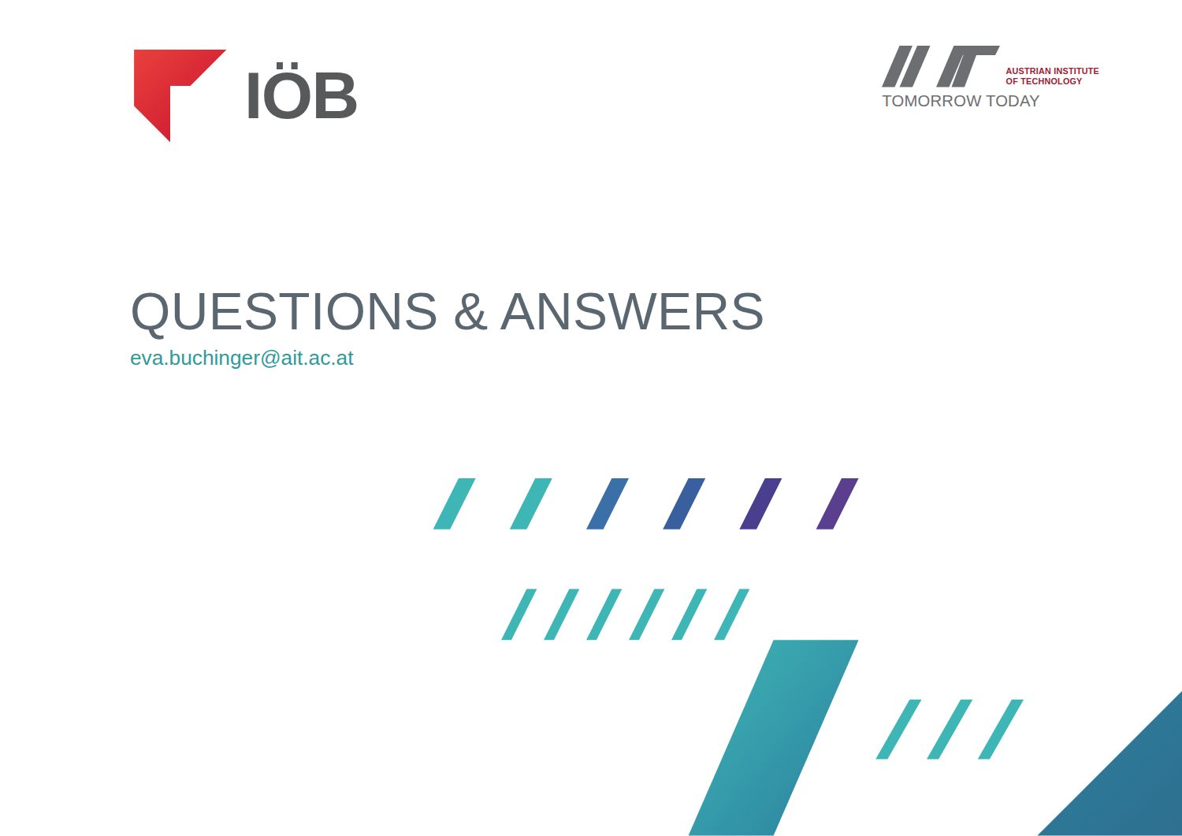IÖB
AUSTRIAN INSTITUTE
OF TECHNOLOGY
TOMORROW TODAY
QUESTIONS & ANSWERS
eva.buchinger@ait.ac.at